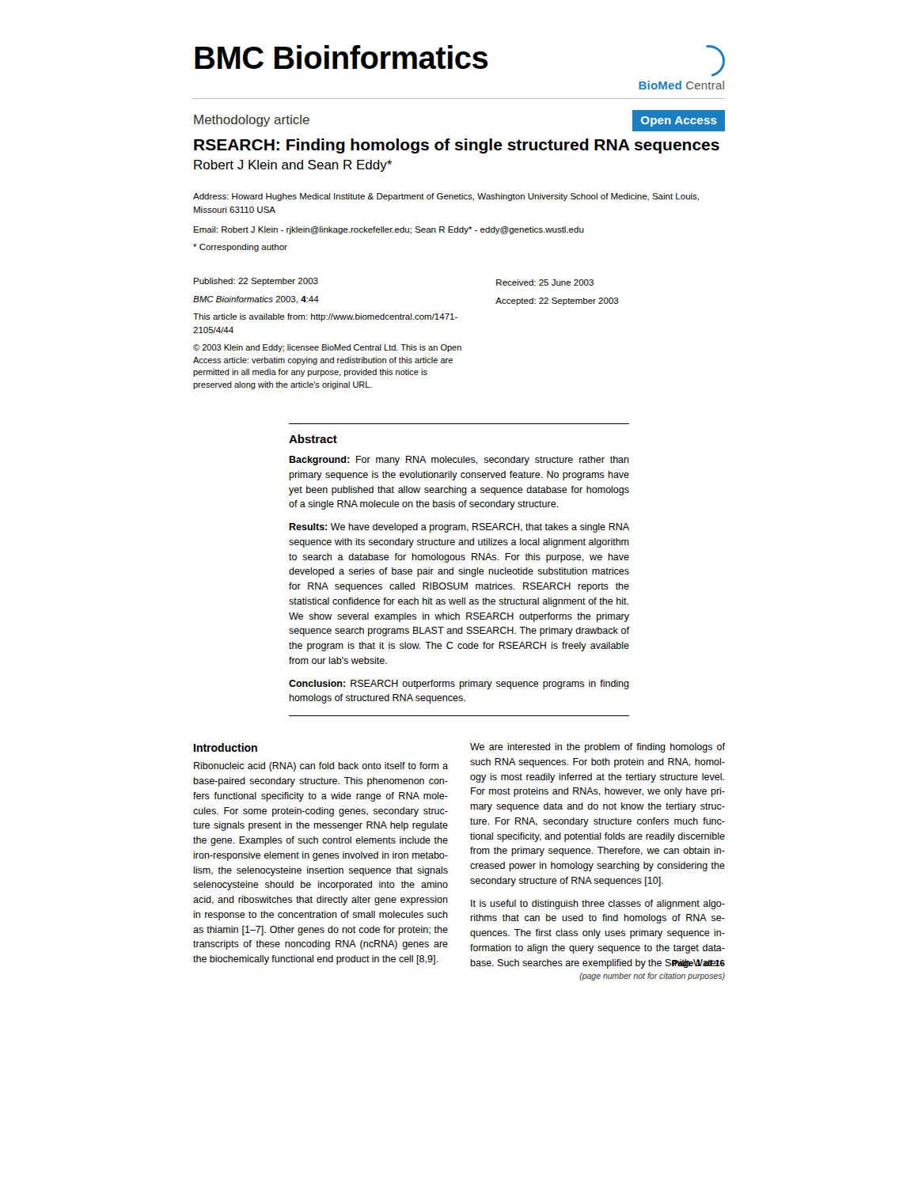BMC Bioinformatics
BioMed Central
Methodology article
Open Access
RSEARCH: Finding homologs of single structured RNA sequences
Robert J Klein and Sean R Eddy*
Address: Howard Hughes Medical Institute & Department of Genetics, Washington University School of Medicine, Saint Louis, Missouri 63110 USA
Email: Robert J Klein - rjklein@linkage.rockefeller.edu; Sean R Eddy* - eddy@genetics.wustl.edu
* Corresponding author
Published: 22 September 2003
BMC Bioinformatics 2003, 4:44
This article is available from: http://www.biomedcentral.com/1471-2105/4/44
© 2003 Klein and Eddy; licensee BioMed Central Ltd. This is an Open Access article: verbatim copying and redistribution of this article are permitted in all media for any purpose, provided this notice is preserved along with the article's original URL.
Received: 25 June 2003
Accepted: 22 September 2003
Abstract
Background: For many RNA molecules, secondary structure rather than primary sequence is the evolutionarily conserved feature. No programs have yet been published that allow searching a sequence database for homologs of a single RNA molecule on the basis of secondary structure.
Results: We have developed a program, RSEARCH, that takes a single RNA sequence with its secondary structure and utilizes a local alignment algorithm to search a database for homologous RNAs. For this purpose, we have developed a series of base pair and single nucleotide substitution matrices for RNA sequences called RIBOSUM matrices. RSEARCH reports the statistical confidence for each hit as well as the structural alignment of the hit. We show several examples in which RSEARCH outperforms the primary sequence search programs BLAST and SSEARCH. The primary drawback of the program is that it is slow. The C code for RSEARCH is freely available from our lab's website.
Conclusion: RSEARCH outperforms primary sequence programs in finding homologs of structured RNA sequences.
Introduction
Ribonucleic acid (RNA) can fold back onto itself to form a base-paired secondary structure. This phenomenon confers functional specificity to a wide range of RNA molecules. For some protein-coding genes, secondary structure signals present in the messenger RNA help regulate the gene. Examples of such control elements include the iron-responsive element in genes involved in iron metabolism, the selenocysteine insertion sequence that signals selenocysteine should be incorporated into the amino acid, and riboswitches that directly alter gene expression in response to the concentration of small molecules such as thiamin [1–7]. Other genes do not code for protein; the transcripts of these noncoding RNA (ncRNA) genes are the biochemically functional end product in the cell [8,9].
We are interested in the problem of finding homologs of such RNA sequences. For both protein and RNA, homology is most readily inferred at the tertiary structure level. For most proteins and RNAs, however, we only have primary sequence data and do not know the tertiary structure. For RNA, secondary structure confers much functional specificity, and potential folds are readily discernible from the primary sequence. Therefore, we can obtain increased power in homology searching by considering the secondary structure of RNA sequences [10].
It is useful to distinguish three classes of alignment algorithms that can be used to find homologs of RNA sequences. The first class only uses primary sequence information to align the query sequence to the target database. Such searches are exemplified by the Smith-Water-
Page 1 of 16
(page number not for citation purposes)